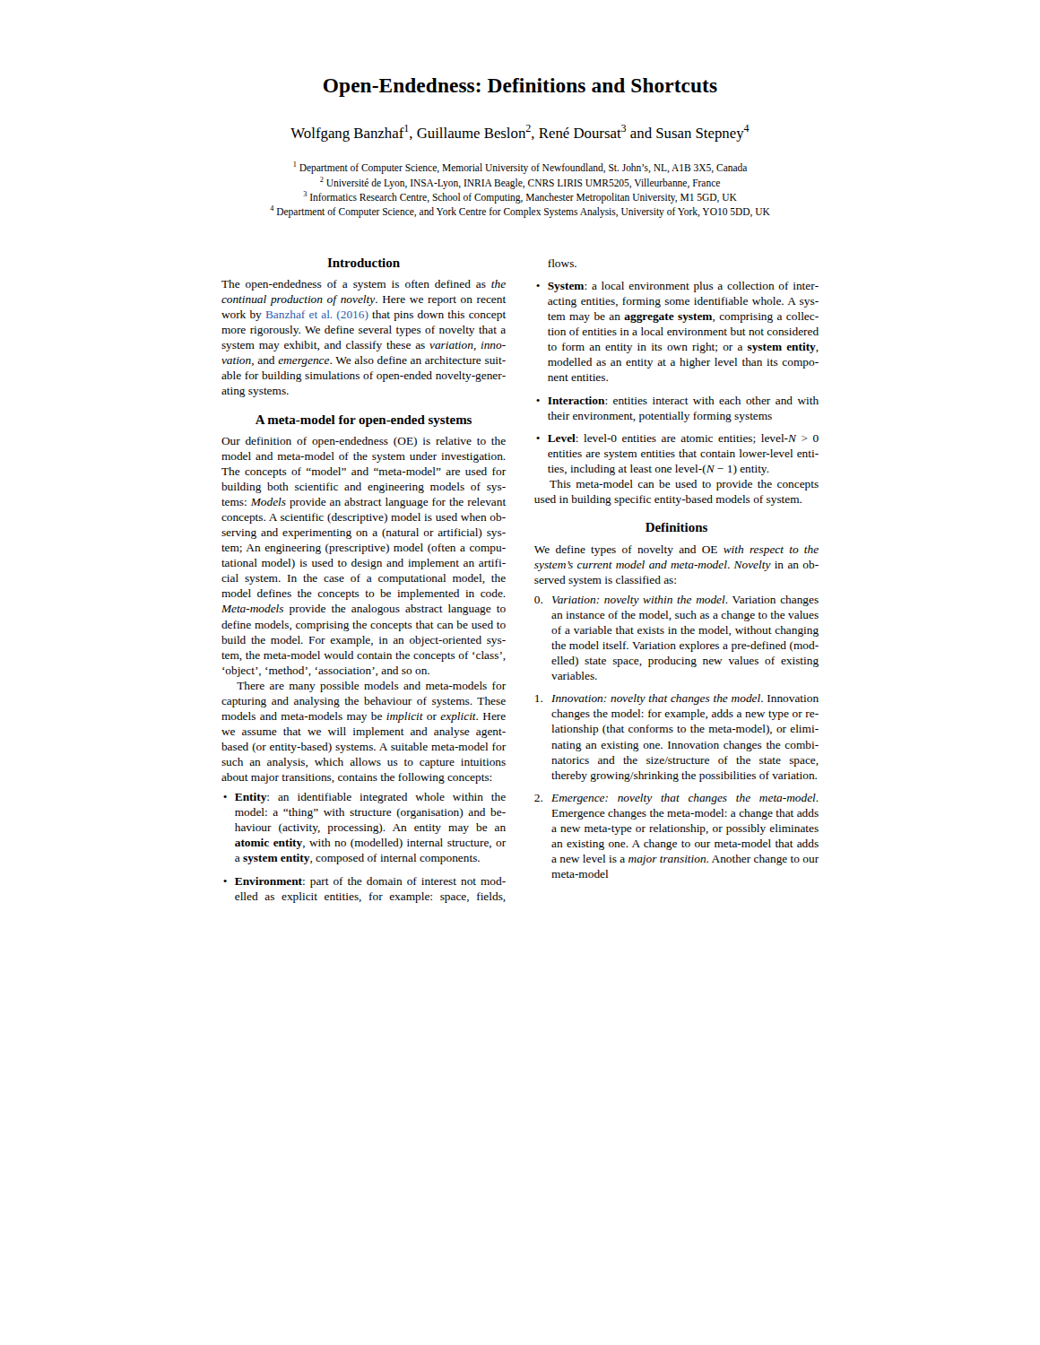Open-Endedness: Definitions and Shortcuts
Wolfgang Banzhaf1, Guillaume Beslon2, René Doursat3 and Susan Stepney4
1 Department of Computer Science, Memorial University of Newfoundland, St. John’s, NL, A1B 3X5, Canada
2 Université de Lyon, INSA-Lyon, INRIA Beagle, CNRS LIRIS UMR5205, Villeurbanne, France
3 Informatics Research Centre, School of Computing, Manchester Metropolitan University, M1 5GD, UK
4 Department of Computer Science, and York Centre for Complex Systems Analysis, University of York, YO10 5DD, UK
Introduction
The open-endedness of a system is often defined as the continual production of novelty. Here we report on recent work by Banzhaf et al. (2016) that pins down this concept more rigorously. We define several types of novelty that a system may exhibit, and classify these as variation, innovation, and emergence. We also define an architecture suitable for building simulations of open-ended novelty-generating systems.
A meta-model for open-ended systems
Our definition of open-endedness (OE) is relative to the model and meta-model of the system under investigation. The concepts of “model” and “meta-model” are used for building both scientific and engineering models of systems: Models provide an abstract language for the relevant concepts. A scientific (descriptive) model is used when observing and experimenting on a (natural or artificial) system; An engineering (prescriptive) model (often a computational model) is used to design and implement an artificial system. In the case of a computational model, the model defines the concepts to be implemented in code. Meta-models provide the analogous abstract language to define models, comprising the concepts that can be used to build the model. For example, in an object-oriented system, the meta-model would contain the concepts of ‘class’, ‘object’, ‘method’, ‘association’, and so on.
There are many possible models and meta-models for capturing and analysing the behaviour of systems. These models and meta-models may be implicit or explicit. Here we assume that we will implement and analyse agent-based (or entity-based) systems. A suitable meta-model for such an analysis, which allows us to capture intuitions about major transitions, contains the following concepts:
Entity: an identifiable integrated whole within the model: a “thing” with structure (organisation) and behaviour (activity, processing). An entity may be an atomic entity, with no (modelled) internal structure, or a system entity, composed of internal components.
Environment: part of the domain of interest not modelled as explicit entities, for example: space, fields, flows.
System: a local environment plus a collection of interacting entities, forming some identifiable whole. A system may be an aggregate system, comprising a collection of entities in a local environment but not considered to form an entity in its own right; or a system entity, modelled as an entity at a higher level than its component entities.
Interaction: entities interact with each other and with their environment, potentially forming systems
Level: level-0 entities are atomic entities; level-N > 0 entities are system entities that contain lower-level entities, including at least one level-(N − 1) entity.
This meta-model can be used to provide the concepts used in building specific entity-based models of system.
Definitions
We define types of novelty and OE with respect to the system’s current model and meta-model. Novelty in an observed system is classified as:
Variation: novelty within the model. Variation changes an instance of the model, such as a change to the values of a variable that exists in the model, without changing the model itself. Variation explores a pre-defined (modelled) state space, producing new values of existing variables.
Innovation: novelty that changes the model. Innovation changes the model: for example, adds a new type or relationship (that conforms to the meta-model), or eliminating an existing one. Innovation changes the combinatorics and the size/structure of the state space, thereby growing/shrinking the possibilities of variation.
Emergence: novelty that changes the meta-model. Emergence changes the meta-model: a change that adds a new meta-type or relationship, or possibly eliminates an existing one. A change to our meta-model that adds a new level is a major transition. Another change to our meta-model